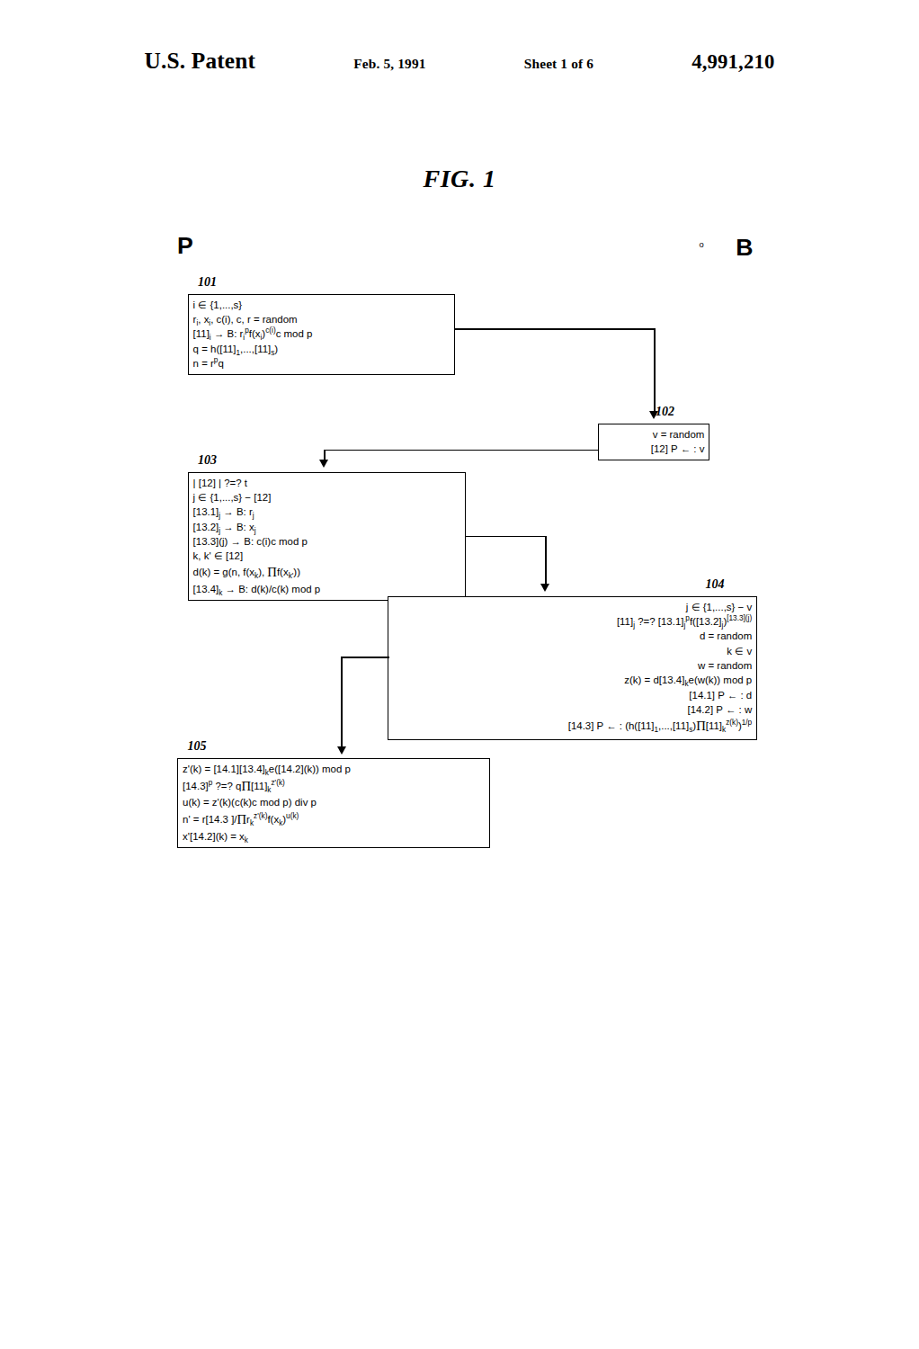U.S. Patent Feb. 5, 1991 Sheet 1 of 6 4,991,210
FIG. 1
P B o 101
i ∈ {1,...,s}
ri, xi, c(i), c, r = random
[11]i → B: ripf(xi)c(i)c mod p
q = h([11]1,...,[11]s)
n = rpq
102
v = random
[12] P ← : v
103
| [12] | ?=? t
j ∈ {1,...,s} − [12]
[13.1]j → B: rj
[13.2]j → B: xj
[13.3](j) → B: c(i)c mod p
k, k' ∈ [12]
d(k) = g(n, f(xk), Πf(xk'))
[13.4]k → B: d(k)/c(k) mod p
104
j ∈ {1,...,s} − v
[11]j ?=? [13.1]jpf([13.2]j)[13.3](j)
d = random
k ∈ v
w = random
z(k) = d[13.4]ke(w(k)) mod p
[14.1] P ← : d
[14.2] P ← : w
[14.3] P ← : (h([11]1,...,[11]s)Π[11]kz(k))1/p
105
z'(k) = [14.1][13.4]ke([14.2](k)) mod p
[14.3]p ?=? qΠ[11]kz'(k)
u(k) = z'(k)(c(k)c mod p) div p
n' = r[14.3 ]/Πrkz'(k)f(xk)u(k)
x'[14.2](k) = xk